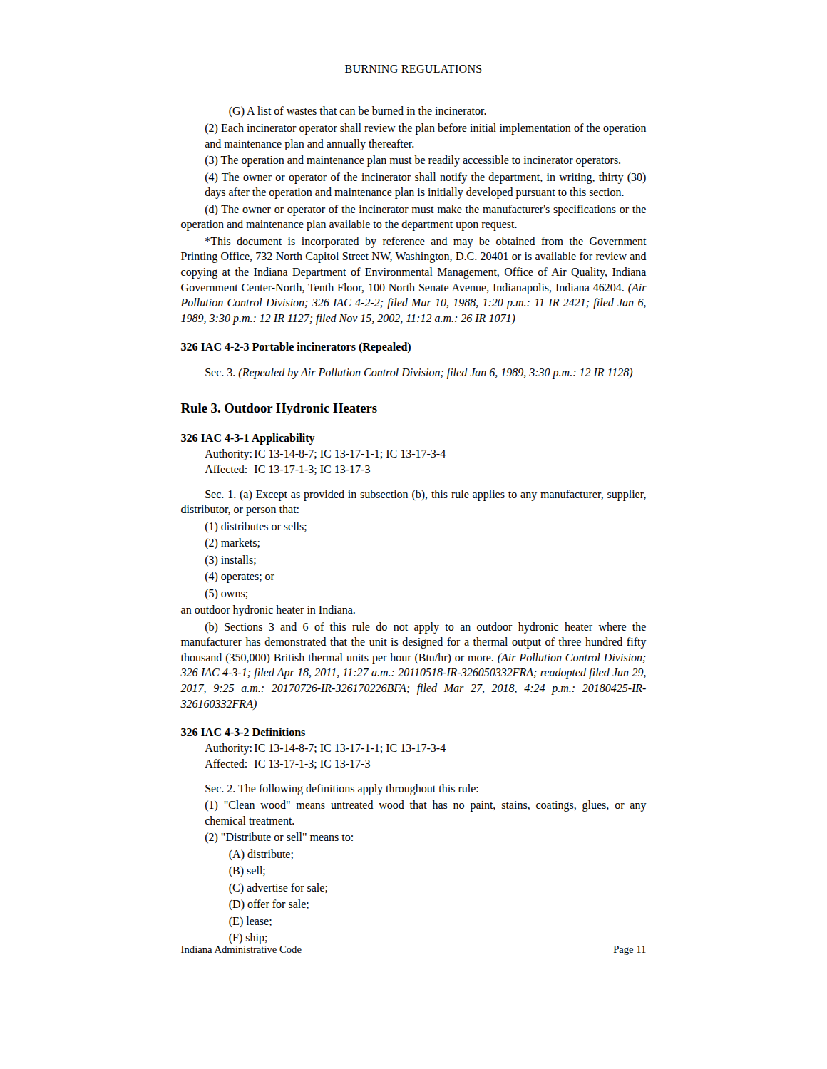BURNING REGULATIONS
(G) A list of wastes that can be burned in the incinerator.
(2) Each incinerator operator shall review the plan before initial implementation of the operation and maintenance plan and annually thereafter.
(3) The operation and maintenance plan must be readily accessible to incinerator operators.
(4) The owner or operator of the incinerator shall notify the department, in writing, thirty (30) days after the operation and maintenance plan is initially developed pursuant to this section.
(d) The owner or operator of the incinerator must make the manufacturer's specifications or the operation and maintenance plan available to the department upon request.
*This document is incorporated by reference and may be obtained from the Government Printing Office, 732 North Capitol Street NW, Washington, D.C. 20401 or is available for review and copying at the Indiana Department of Environmental Management, Office of Air Quality, Indiana Government Center-North, Tenth Floor, 100 North Senate Avenue, Indianapolis, Indiana 46204. (Air Pollution Control Division; 326 IAC 4-2-2; filed Mar 10, 1988, 1:20 p.m.: 11 IR 2421; filed Jan 6, 1989, 3:30 p.m.: 12 IR 1127; filed Nov 15, 2002, 11:12 a.m.: 26 IR 1071)
326 IAC 4-2-3 Portable incinerators (Repealed)
Sec. 3. (Repealed by Air Pollution Control Division; filed Jan 6, 1989, 3:30 p.m.: 12 IR 1128)
Rule 3. Outdoor Hydronic Heaters
326 IAC 4-3-1 Applicability
Authority: IC 13-14-8-7; IC 13-17-1-1; IC 13-17-3-4 Affected: IC 13-17-1-3; IC 13-17-3
Sec. 1. (a) Except as provided in subsection (b), this rule applies to any manufacturer, supplier, distributor, or person that:
(1) distributes or sells;
(2) markets;
(3) installs;
(4) operates; or
(5) owns;
an outdoor hydronic heater in Indiana.
(b) Sections 3 and 6 of this rule do not apply to an outdoor hydronic heater where the manufacturer has demonstrated that the unit is designed for a thermal output of three hundred fifty thousand (350,000) British thermal units per hour (Btu/hr) or more. (Air Pollution Control Division; 326 IAC 4-3-1; filed Apr 18, 2011, 11:27 a.m.: 20110518-IR-326050332FRA; readopted filed Jun 29, 2017, 9:25 a.m.: 20170726-IR-326170226BFA; filed Mar 27, 2018, 4:24 p.m.: 20180425-IR-326160332FRA)
326 IAC 4-3-2 Definitions
Authority: IC 13-14-8-7; IC 13-17-1-1; IC 13-17-3-4 Affected: IC 13-17-1-3; IC 13-17-3
Sec. 2. The following definitions apply throughout this rule:
(1) "Clean wood" means untreated wood that has no paint, stains, coatings, glues, or any chemical treatment.
(2) "Distribute or sell" means to:
(A) distribute;
(B) sell;
(C) advertise for sale;
(D) offer for sale;
(E) lease;
(F) ship;
Indiana Administrative Code Page 11